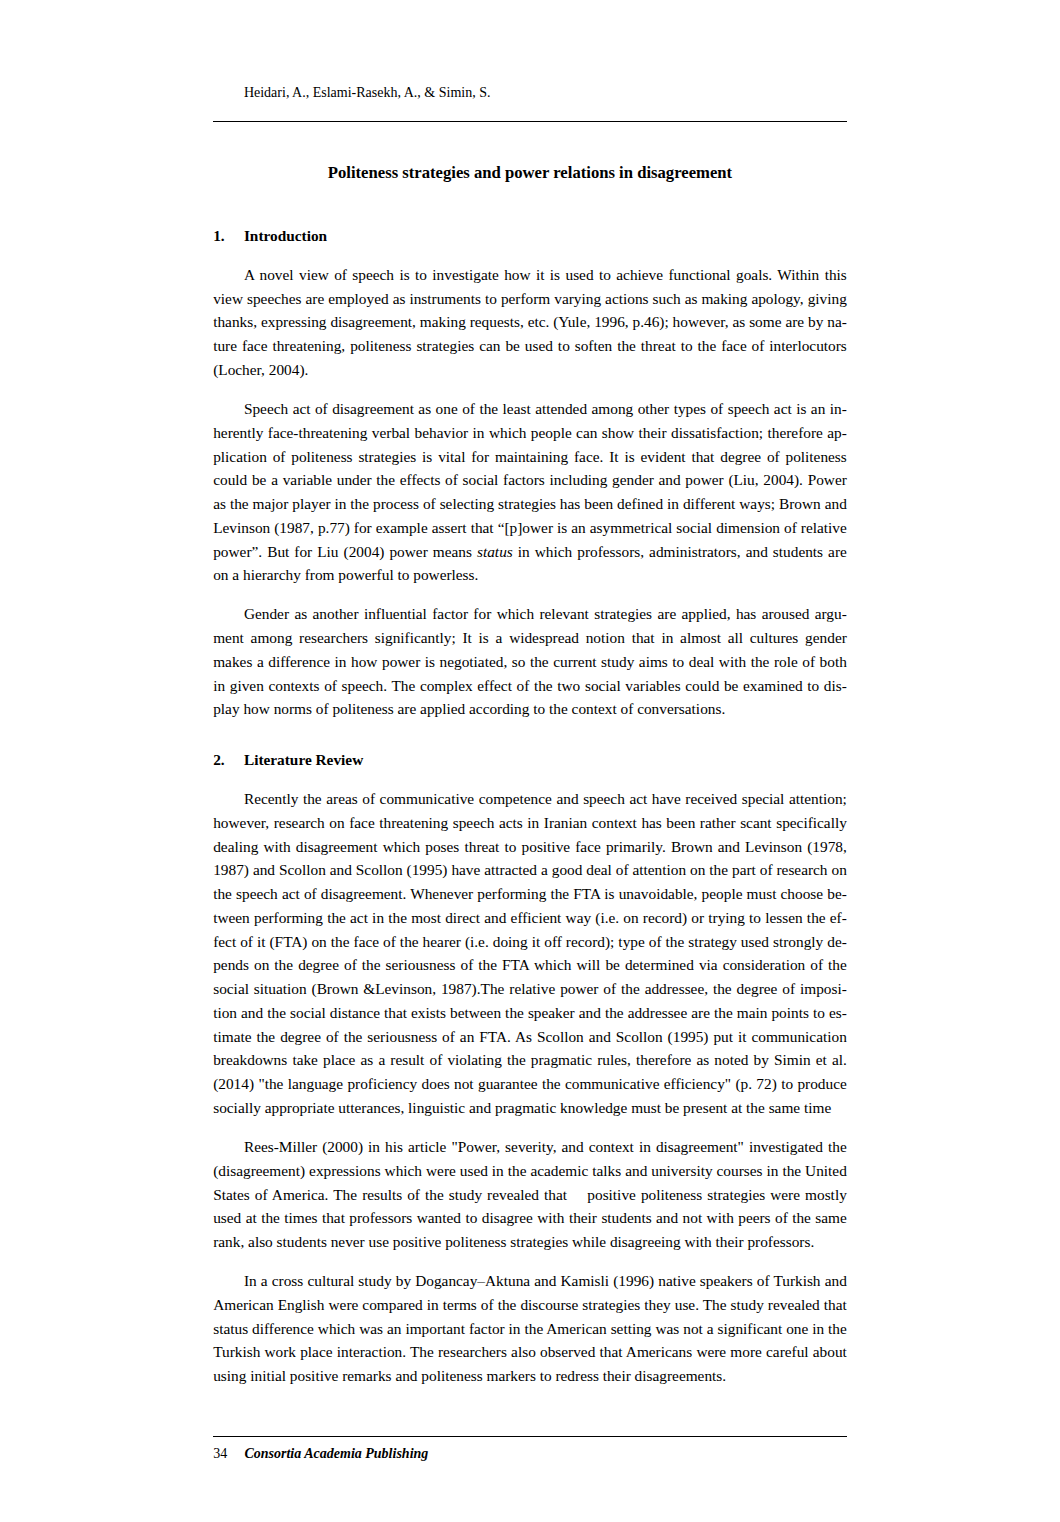Heidari, A., Eslami-Rasekh, A., & Simin, S.
Politeness strategies and power relations in disagreement
1. Introduction
A novel view of speech is to investigate how it is used to achieve functional goals. Within this view speeches are employed as instruments to perform varying actions such as making apology, giving thanks, expressing disagreement, making requests, etc. (Yule, 1996, p.46); however, as some are by nature face threatening, politeness strategies can be used to soften the threat to the face of interlocutors (Locher, 2004).
Speech act of disagreement as one of the least attended among other types of speech act is an inherently face-threatening verbal behavior in which people can show their dissatisfaction; therefore application of politeness strategies is vital for maintaining face. It is evident that degree of politeness could be a variable under the effects of social factors including gender and power (Liu, 2004). Power as the major player in the process of selecting strategies has been defined in different ways; Brown and Levinson (1987, p.77) for example assert that “[p]ower is an asymmetrical social dimension of relative power”. But for Liu (2004) power means status in which professors, administrators, and students are on a hierarchy from powerful to powerless.
Gender as another influential factor for which relevant strategies are applied, has aroused argument among researchers significantly; It is a widespread notion that in almost all cultures gender makes a difference in how power is negotiated, so the current study aims to deal with the role of both in given contexts of speech. The complex effect of the two social variables could be examined to display how norms of politeness are applied according to the context of conversations.
2. Literature Review
Recently the areas of communicative competence and speech act have received special attention; however, research on face threatening speech acts in Iranian context has been rather scant specifically dealing with disagreement which poses threat to positive face primarily. Brown and Levinson (1978, 1987) and Scollon and Scollon (1995) have attracted a good deal of attention on the part of research on the speech act of disagreement. Whenever performing the FTA is unavoidable, people must choose between performing the act in the most direct and efficient way (i.e. on record) or trying to lessen the effect of it (FTA) on the face of the hearer (i.e. doing it off record); type of the strategy used strongly depends on the degree of the seriousness of the FTA which will be determined via consideration of the social situation (Brown &Levinson, 1987).The relative power of the addressee, the degree of imposition and the social distance that exists between the speaker and the addressee are the main points to estimate the degree of the seriousness of an FTA. As Scollon and Scollon (1995) put it communication breakdowns take place as a result of violating the pragmatic rules, therefore as noted by Simin et al. (2014) "the language proficiency does not guarantee the communicative efficiency" (p. 72) to produce socially appropriate utterances, linguistic and pragmatic knowledge must be present at the same time
Rees-Miller (2000) in his article "Power, severity, and context in disagreement" investigated the (disagreement) expressions which were used in the academic talks and university courses in the United States of America. The results of the study revealed that positive politeness strategies were mostly used at the times that professors wanted to disagree with their students and not with peers of the same rank, also students never use positive politeness strategies while disagreeing with their professors.
In a cross cultural study by Dogancay–Aktuna and Kamisli (1996) native speakers of Turkish and American English were compared in terms of the discourse strategies they use. The study revealed that status difference which was an important factor in the American setting was not a significant one in the Turkish work place interaction. The researchers also observed that Americans were more careful about using initial positive remarks and politeness markers to redress their disagreements.
34 Consortia Academia Publishing